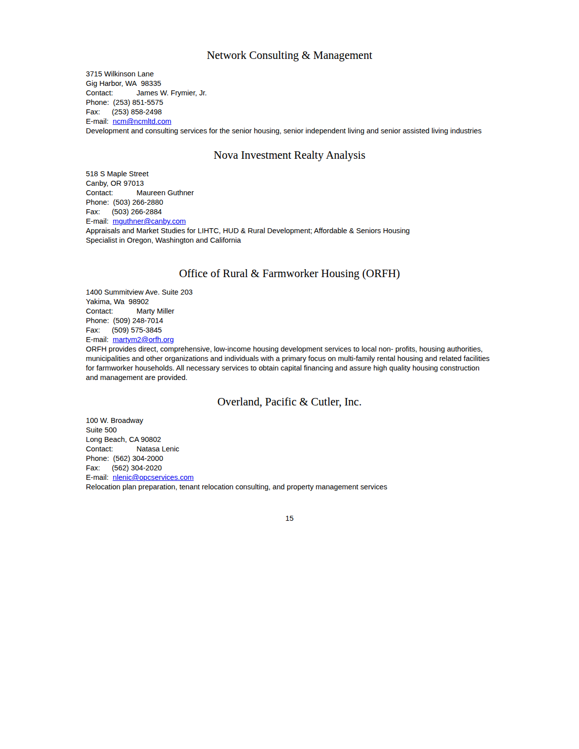Network Consulting & Management
3715 Wilkinson Lane
Gig Harbor, WA 98335
Contact: James W. Frymier, Jr.
Phone: (253) 851-5575
Fax: (253) 858-2498
E-mail: ncm@ncmltd.com
Development and consulting services for the senior housing, senior independent living and senior assisted living industries
Nova Investment Realty Analysis
518 S Maple Street
Canby, OR 97013
Contact: Maureen Guthner
Phone: (503) 266-2880
Fax: (503) 266-2884
E-mail: mguthner@canby.com
Appraisals and Market Studies for LIHTC, HUD & Rural Development; Affordable & Seniors Housing
Specialist in Oregon, Washington and California
Office of Rural & Farmworker Housing (ORFH)
1400 Summitview Ave. Suite 203
Yakima, Wa 98902
Contact: Marty Miller
Phone: (509) 248-7014
Fax: (509) 575-3845
E-mail: martym2@orfh.org
ORFH provides direct, comprehensive, low-income housing development services to local non- profits, housing authorities, municipalities and other organizations and individuals with a primary focus on multi-family rental housing and related facilities for farmworker households. All necessary services to obtain capital financing and assure high quality housing construction and management are provided.
Overland, Pacific & Cutler, Inc.
100 W. Broadway
Suite 500
Long Beach, CA 90802
Contact: Natasa Lenic
Phone: (562) 304-2000
Fax: (562) 304-2020
E-mail: nlenic@opcservices.com
Relocation plan preparation, tenant relocation consulting, and property management services
15